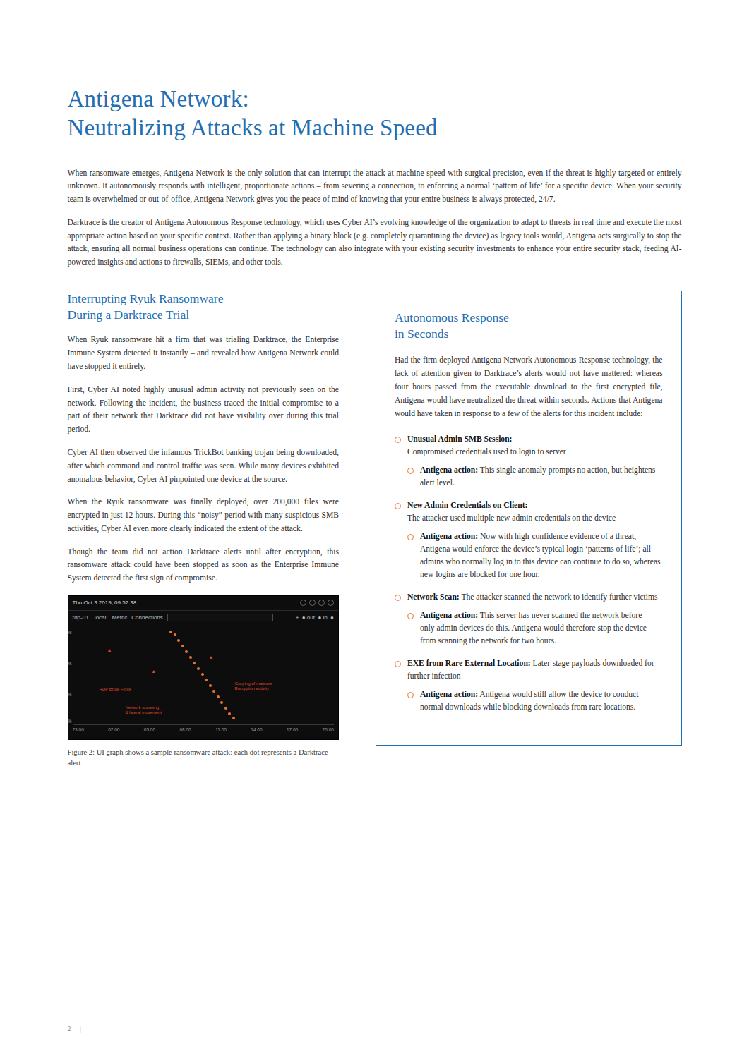Antigena Network:
Neutralizing Attacks at Machine Speed
When ransomware emerges, Antigena Network is the only solution that can interrupt the attack at machine speed with surgical precision, even if the threat is highly targeted or entirely unknown. It autonomously responds with intelligent, proportionate actions – from severing a connection, to enforcing a normal ‘pattern of life’ for a specific device. When your security team is overwhelmed or out-of-office, Antigena Network gives you the peace of mind of knowing that your entire business is always protected, 24/7.
Darktrace is the creator of Antigena Autonomous Response technology, which uses Cyber AI’s evolving knowledge of the organization to adapt to threats in real time and execute the most appropriate action based on your specific context. Rather than applying a binary block (e.g. completely quarantining the device) as legacy tools would, Antigena acts surgically to stop the attack, ensuring all normal business operations can continue. The technology can also integrate with your existing security investments to enhance your entire security stack, feeding AI-powered insights and actions to firewalls, SIEMs, and other tools.
Interrupting Ryuk Ransomware
During a Darktrace Trial
When Ryuk ransomware hit a firm that was trialing Darktrace, the Enterprise Immune System detected it instantly – and revealed how Antigena Network could have stopped it entirely.
First, Cyber AI noted highly unusual admin activity not previously seen on the network. Following the incident, the business traced the initial compromise to a part of their network that Darktrace did not have visibility over during this trial period.
Cyber AI then observed the infamous TrickBot banking trojan being downloaded, after which command and control traffic was seen. While many devices exhibited anomalous behavior, Cyber AI pinpointed one device at the source.
When the Ryuk ransomware was finally deployed, over 200,000 files were encrypted in just 12 hours. During this “noisy” period with many suspicious SMB activities, Cyber AI even more clearly indicated the extent of the attack.
Though the team did not action Darktrace alerts until after encryption, this ransomware attack could have been stopped as soon as the Enterprise Immune System detected the first sign of compromise.
Thu Oct 3 2019, 09:52:38
rdp-01.
local:
Metric
Connections
+ ● out ● in ●
Connections
600k
400k
200k
0k
▲
RDP Brute Force
▲
Network scanning
& lateral movement
▲
Copying of malware
Encryption activity
23:0002:0005:0008:0011:0014:0017:0020:00
Figure 2: UI graph shows a sample ransomware attack: each dot represents a Darktrace alert.
Autonomous Response
in Seconds
Had the firm deployed Antigena Network Autonomous Response technology, the lack of attention given to Darktrace’s alerts would not have mattered: whereas four hours passed from the executable download to the first encrypted file, Antigena would have neutralized the threat within seconds. Actions that Antigena would have taken in response to a few of the alerts for this incident include:
Unusual Admin SMB Session:
Compromised credentials used to login to server
Antigena action: This single anomaly prompts no action, but heightens alert level.
New Admin Credentials on Client:
The attacker used multiple new admin credentials on the device
Antigena action: Now with high-confidence evidence of a threat, Antigena would enforce the device’s typical login ‘patterns of life’; all admins who normally log in to this device can continue to do so, whereas new logins are blocked for one hour.
Network Scan: The attacker scanned the network to identify further victims
Antigena action: This server has never scanned the network before — only admin devices do this. Antigena would therefore stop the device from scanning the network for two hours.
EXE from Rare External Location: Later-stage payloads downloaded for further infection
Antigena action: Antigena would still allow the device to conduct normal downloads while blocking downloads from rare locations.
2 |